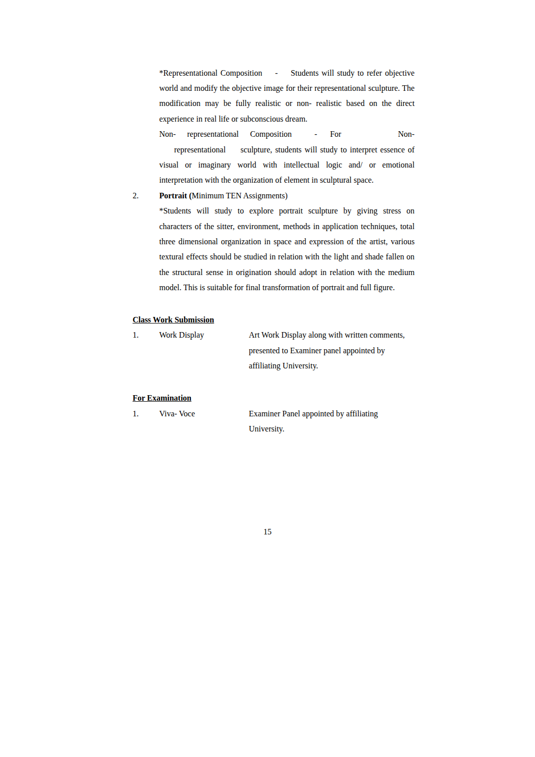*Representational Composition - Students will study to refer objective world and modify the objective image for their representational sculpture. The modification may be fully realistic or non- realistic based on the direct experience in real life or subconscious dream.
Non- representational Composition - For Non- representational sculpture, students will study to interpret essence of visual or imaginary world with intellectual logic and/ or emotional interpretation with the organization of element in sculptural space.
2.
Portrait (Minimum TEN Assignments)
*Students will study to explore portrait sculpture by giving stress on characters of the sitter, environment, methods in application techniques, total three dimensional organization in space and expression of the artist, various textural effects should be studied in relation with the light and shade fallen on the structural sense in origination should adopt in relation with the medium model. This is suitable for final transformation of portrait and full figure.
Class Work Submission
1.
Work Display
Art Work Display along with written comments,
presented to Examiner panel appointed by affiliating University.
For Examination
1.
Viva- Voce
Examiner Panel appointed by affiliating University.
15